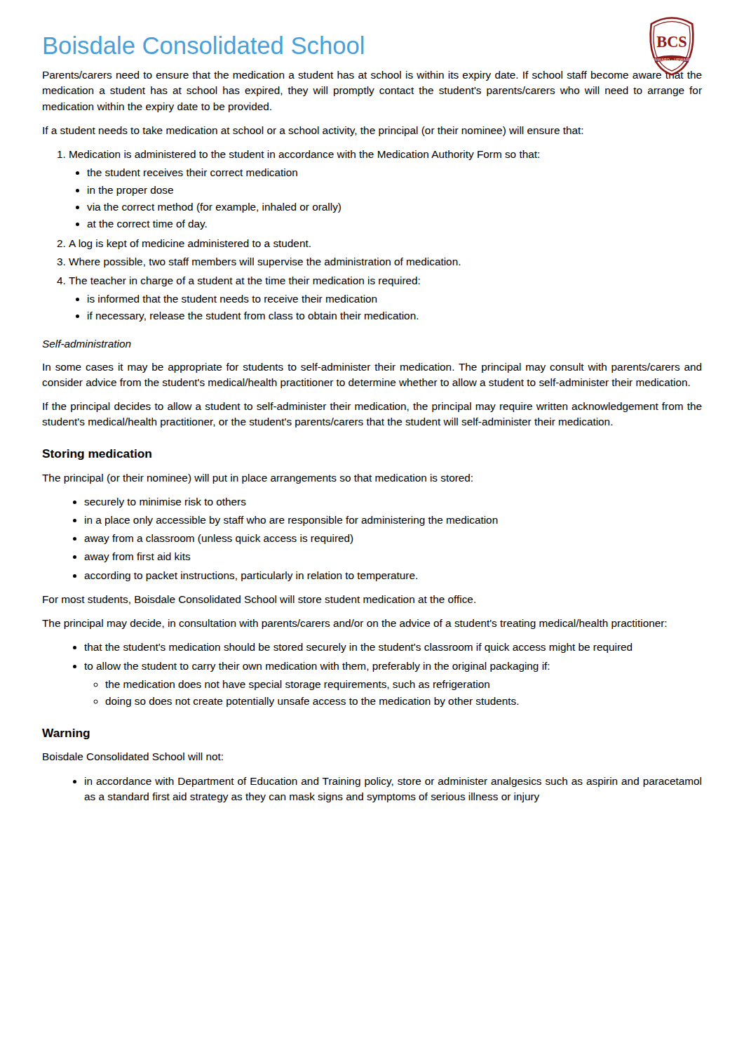BCS ONWARD - UPWARD
Boisdale Consolidated School
Parents/carers need to ensure that the medication a student has at school is within its expiry date. If school staff become aware that the medication a student has at school has expired, they will promptly contact the student's parents/carers who will need to arrange for medication within the expiry date to be provided.
If a student needs to take medication at school or a school activity, the principal (or their nominee) will ensure that:
Medication is administered to the student in accordance with the Medication Authority Form so that:
the student receives their correct medication
in the proper dose
via the correct method (for example, inhaled or orally)
at the correct time of day.
A log is kept of medicine administered to a student.
Where possible, two staff members will supervise the administration of medication.
The teacher in charge of a student at the time their medication is required:
is informed that the student needs to receive their medication
if necessary, release the student from class to obtain their medication.
Self-administration
In some cases it may be appropriate for students to self-administer their medication. The principal may consult with parents/carers and consider advice from the student's medical/health practitioner to determine whether to allow a student to self-administer their medication.
If the principal decides to allow a student to self-administer their medication, the principal may require written acknowledgement from the student's medical/health practitioner, or the student's parents/carers that the student will self-administer their medication.
Storing medication
The principal (or their nominee) will put in place arrangements so that medication is stored:
securely to minimise risk to others
in a place only accessible by staff who are responsible for administering the medication
away from a classroom (unless quick access is required)
away from first aid kits
according to packet instructions, particularly in relation to temperature.
For most students, Boisdale Consolidated School will store student medication at the office.
The principal may decide, in consultation with parents/carers and/or on the advice of a student's treating medical/health practitioner:
that the student's medication should be stored securely in the student's classroom if quick access might be required
to allow the student to carry their own medication with them, preferably in the original packaging if:
the medication does not have special storage requirements, such as refrigeration
doing so does not create potentially unsafe access to the medication by other students.
Warning
Boisdale Consolidated School will not:
in accordance with Department of Education and Training policy, store or administer analgesics such as aspirin and paracetamol as a standard first aid strategy as they can mask signs and symptoms of serious illness or injury